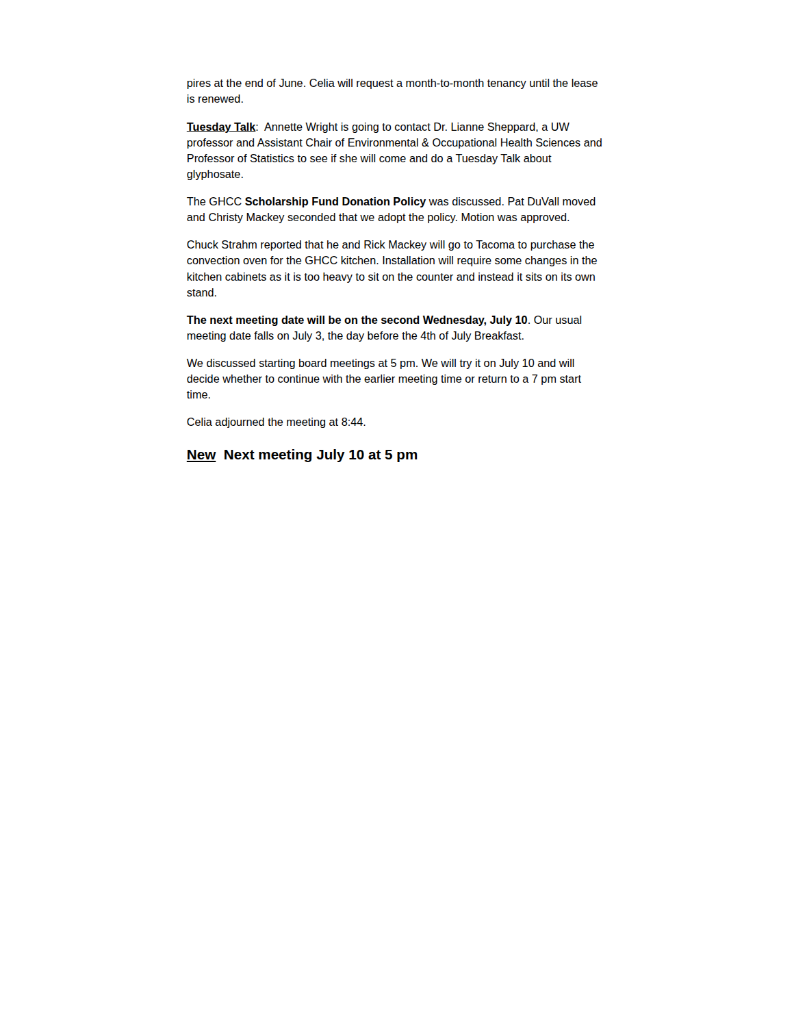pires at the end of June. Celia will request a month-to-month tenancy until the lease is renewed.
Tuesday Talk: Annette Wright is going to contact Dr. Lianne Sheppard, a UW professor and Assistant Chair of Environmental & Occupational Health Sciences and Professor of Statistics to see if she will come and do a Tuesday Talk about glyphosate.
The GHCC Scholarship Fund Donation Policy was discussed. Pat DuVall moved and Christy Mackey seconded that we adopt the policy. Motion was approved.
Chuck Strahm reported that he and Rick Mackey will go to Tacoma to purchase the convection oven for the GHCC kitchen. Installation will require some changes in the kitchen cabinets as it is too heavy to sit on the counter and instead it sits on its own stand.
The next meeting date will be on the second Wednesday, July 10. Our usual meeting date falls on July 3, the day before the 4th of July Breakfast.
We discussed starting board meetings at 5 pm. We will try it on July 10 and will decide whether to continue with the earlier meeting time or return to a 7 pm start time.
Celia adjourned the meeting at 8:44.
New Next meeting July 10 at 5 pm